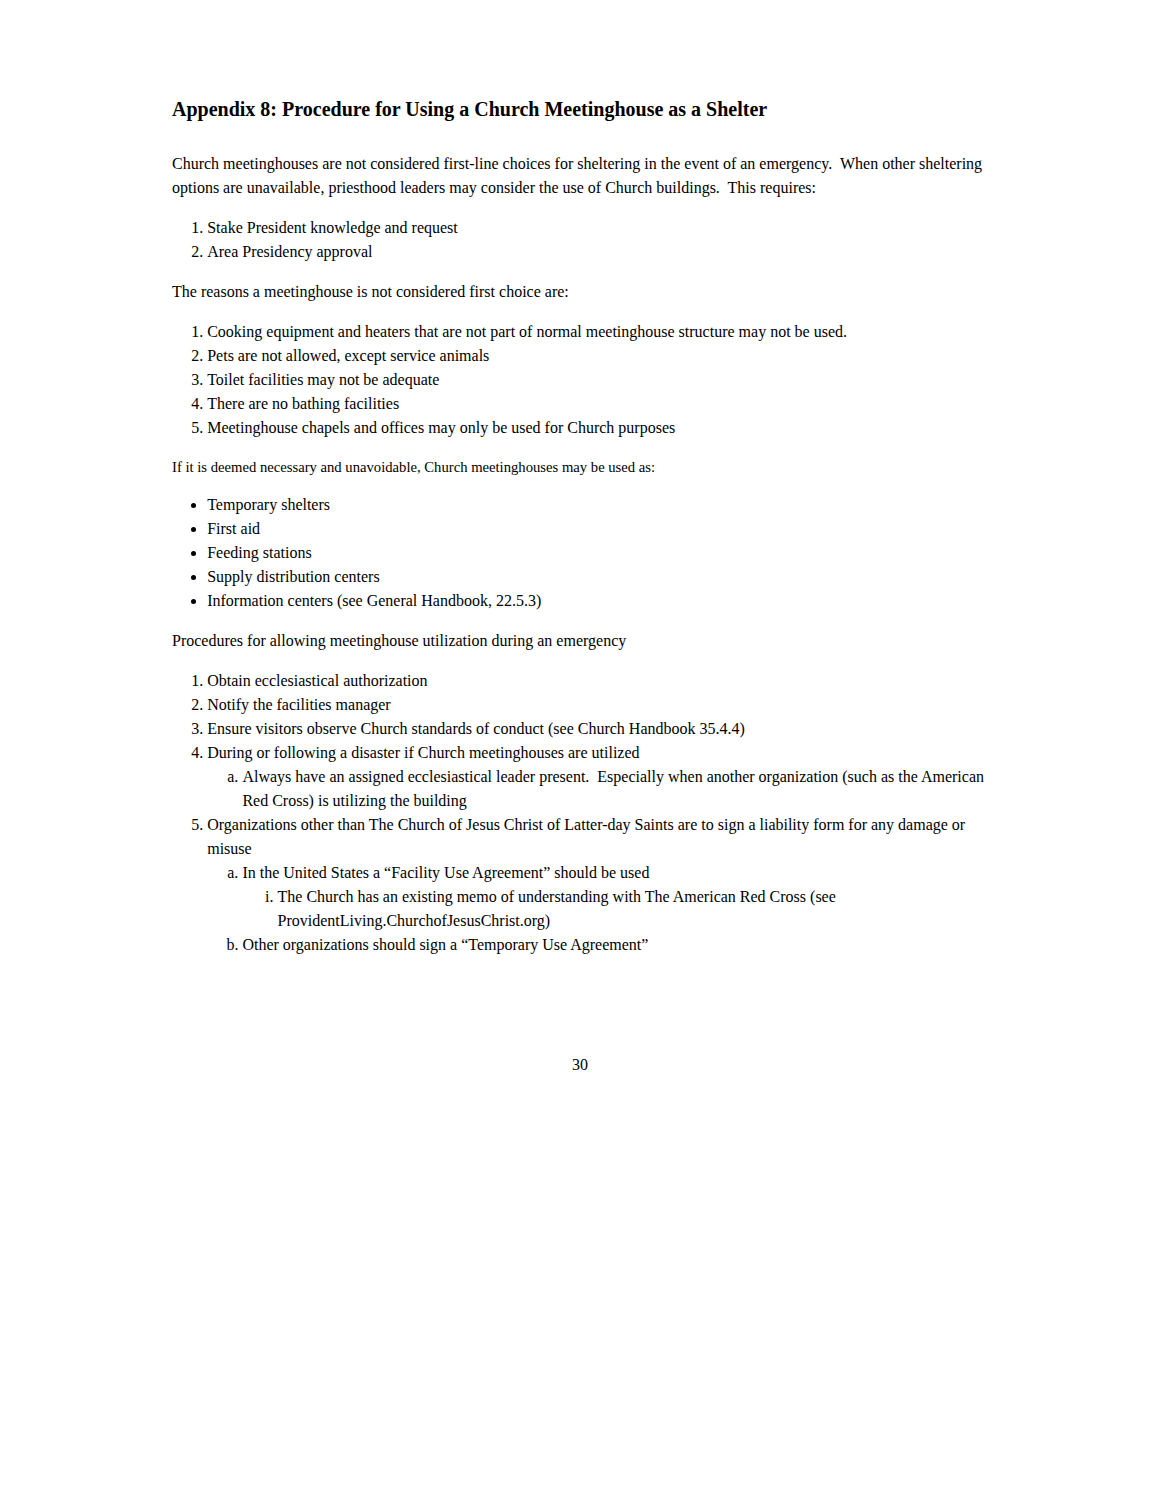Appendix 8: Procedure for Using a Church Meetinghouse as a Shelter
Church meetinghouses are not considered first-line choices for sheltering in the event of an emergency. When other sheltering options are unavailable, priesthood leaders may consider the use of Church buildings. This requires:
Stake President knowledge and request
Area Presidency approval
The reasons a meetinghouse is not considered first choice are:
Cooking equipment and heaters that are not part of normal meetinghouse structure may not be used.
Pets are not allowed, except service animals
Toilet facilities may not be adequate
There are no bathing facilities
Meetinghouse chapels and offices may only be used for Church purposes
If it is deemed necessary and unavoidable, Church meetinghouses may be used as:
Temporary shelters
First aid
Feeding stations
Supply distribution centers
Information centers (see General Handbook, 22.5.3)
Procedures for allowing meetinghouse utilization during an emergency
Obtain ecclesiastical authorization
Notify the facilities manager
Ensure visitors observe Church standards of conduct (see Church Handbook 35.4.4)
During or following a disaster if Church meetinghouses are utilized
Always have an assigned ecclesiastical leader present. Especially when another organization (such as the American Red Cross) is utilizing the building
Organizations other than The Church of Jesus Christ of Latter-day Saints are to sign a liability form for any damage or misuse
In the United States a “Facility Use Agreement” should be used
The Church has an existing memo of understanding with The American Red Cross (see ProvidentLiving.ChurchofJesusChrist.org)
Other organizations should sign a “Temporary Use Agreement”
30